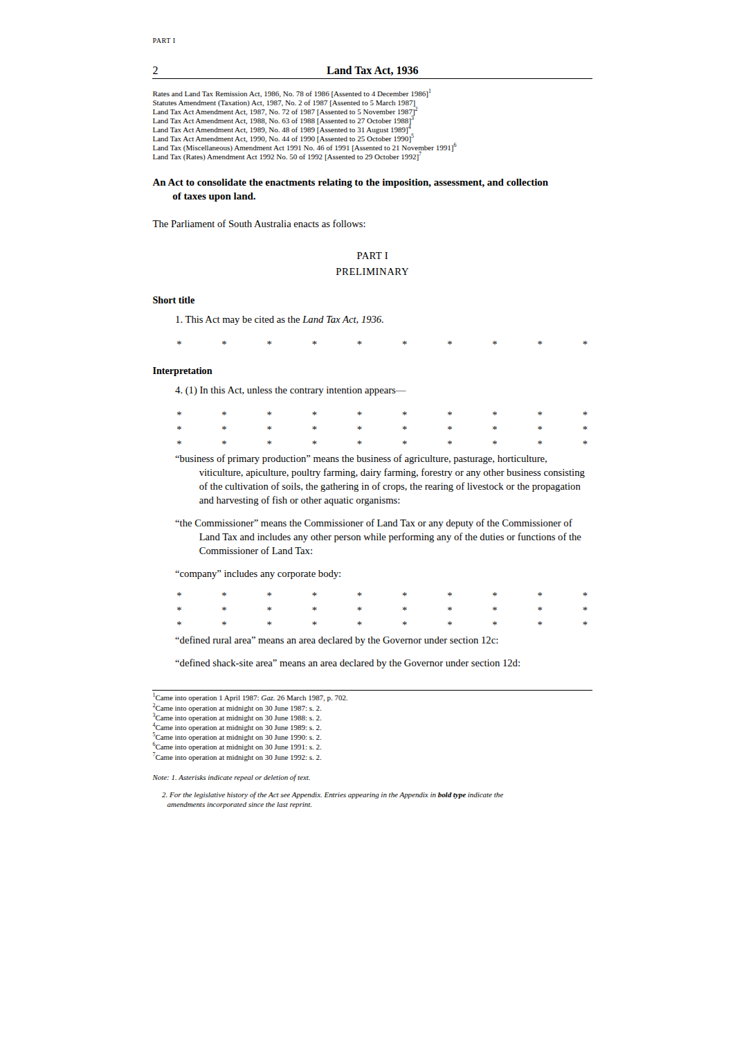PART I
2
Land Tax Act, 1936
Rates and Land Tax Remission Act, 1986, No. 78 of 1986 [Assented to 4 December 1986]1
Statutes Amendment (Taxation) Act, 1987, No. 2 of 1987 [Assented to 5 March 1987]
Land Tax Act Amendment Act, 1987, No. 72 of 1987 [Assented to 5 November 1987]2
Land Tax Act Amendment Act, 1988, No. 63 of 1988 [Assented to 27 October 1988]3
Land Tax Act Amendment Act, 1989, No. 48 of 1989 [Assented to 31 August 1989]4
Land Tax Act Amendment Act, 1990, No. 44 of 1990 [Assented to 25 October 1990]5
Land Tax (Miscellaneous) Amendment Act 1991 No. 46 of 1991 [Assented to 21 November 1991]6
Land Tax (Rates) Amendment Act 1992 No. 50 of 1992 [Assented to 29 October 1992]7
An Act to consolidate the enactments relating to the imposition, assessment, and collection of taxes upon land.
The Parliament of South Australia enacts as follows:
PART I
PRELIMINARY
Short title
1. This Act may be cited as the Land Tax Act, 1936.
**********
Interpretation
4. (1) In this Act, unless the contrary intention appears—
**********
**********
**********
“business of primary production” means the business of agriculture, pasturage, horticulture, viticulture, apiculture, poultry farming, dairy farming, forestry or any other business consisting of the cultivation of soils, the gathering in of crops, the rearing of livestock or the propagation and harvesting of fish or other aquatic organisms:
“the Commissioner” means the Commissioner of Land Tax or any deputy of the Commissioner of Land Tax and includes any other person while performing any of the duties or functions of the Commissioner of Land Tax:
“company” includes any corporate body:
**********
**********
**********
“defined rural area” means an area declared by the Governor under section 12c:
“defined shack-site area” means an area declared by the Governor under section 12d:
1Came into operation 1 April 1987: Gaz. 26 March 1987, p. 702.
2Came into operation at midnight on 30 June 1987: s. 2.
3Came into operation at midnight on 30 June 1988: s. 2.
4Came into operation at midnight on 30 June 1989: s. 2.
5Came into operation at midnight on 30 June 1990: s. 2.
6Came into operation at midnight on 30 June 1991: s. 2.
7Came into operation at midnight on 30 June 1992: s. 2.
Note: 1. Asterisks indicate repeal or deletion of text. 2. For the legislative history of the Act see Appendix. Entries appearing in the Appendix in bold type indicate the amendments incorporated since the last reprint.